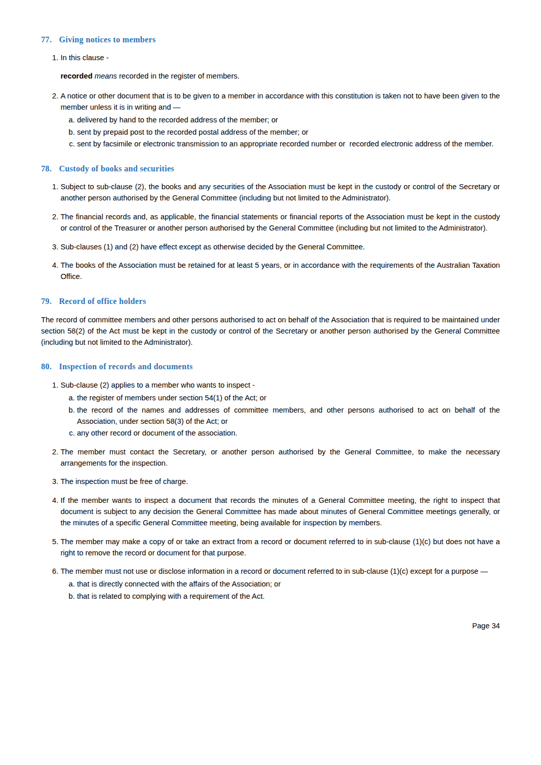77. Giving notices to members
In this clause -
recorded means recorded in the register of members.
A notice or other document that is to be given to a member in accordance with this constitution is taken not to have been given to the member unless it is in writing and —
delivered by hand to the recorded address of the member; or
sent by prepaid post to the recorded postal address of the member; or
sent by facsimile or electronic transmission to an appropriate recorded number or recorded electronic address of the member.
78. Custody of books and securities
Subject to sub-clause (2), the books and any securities of the Association must be kept in the custody or control of the Secretary or another person authorised by the General Committee (including but not limited to the Administrator).
The financial records and, as applicable, the financial statements or financial reports of the Association must be kept in the custody or control of the Treasurer or another person authorised by the General Committee (including but not limited to the Administrator).
Sub-clauses (1) and (2) have effect except as otherwise decided by the General Committee.
The books of the Association must be retained for at least 5 years, or in accordance with the requirements of the Australian Taxation Office.
79. Record of office holders
The record of committee members and other persons authorised to act on behalf of the Association that is required to be maintained under section 58(2) of the Act must be kept in the custody or control of the Secretary or another person authorised by the General Committee (including but not limited to the Administrator).
80. Inspection of records and documents
Sub-clause (2) applies to a member who wants to inspect -
the register of members under section 54(1) of the Act; or
the record of the names and addresses of committee members, and other persons authorised to act on behalf of the Association, under section 58(3) of the Act; or
any other record or document of the association.
The member must contact the Secretary, or another person authorised by the General Committee, to make the necessary arrangements for the inspection.
The inspection must be free of charge.
If the member wants to inspect a document that records the minutes of a General Committee meeting, the right to inspect that document is subject to any decision the General Committee has made about minutes of General Committee meetings generally, or the minutes of a specific General Committee meeting, being available for inspection by members.
The member may make a copy of or take an extract from a record or document referred to in sub-clause (1)(c) but does not have a right to remove the record or document for that purpose.
The member must not use or disclose information in a record or document referred to in sub-clause (1)(c) except for a purpose —
that is directly connected with the affairs of the Association; or
that is related to complying with a requirement of the Act.
Page 34